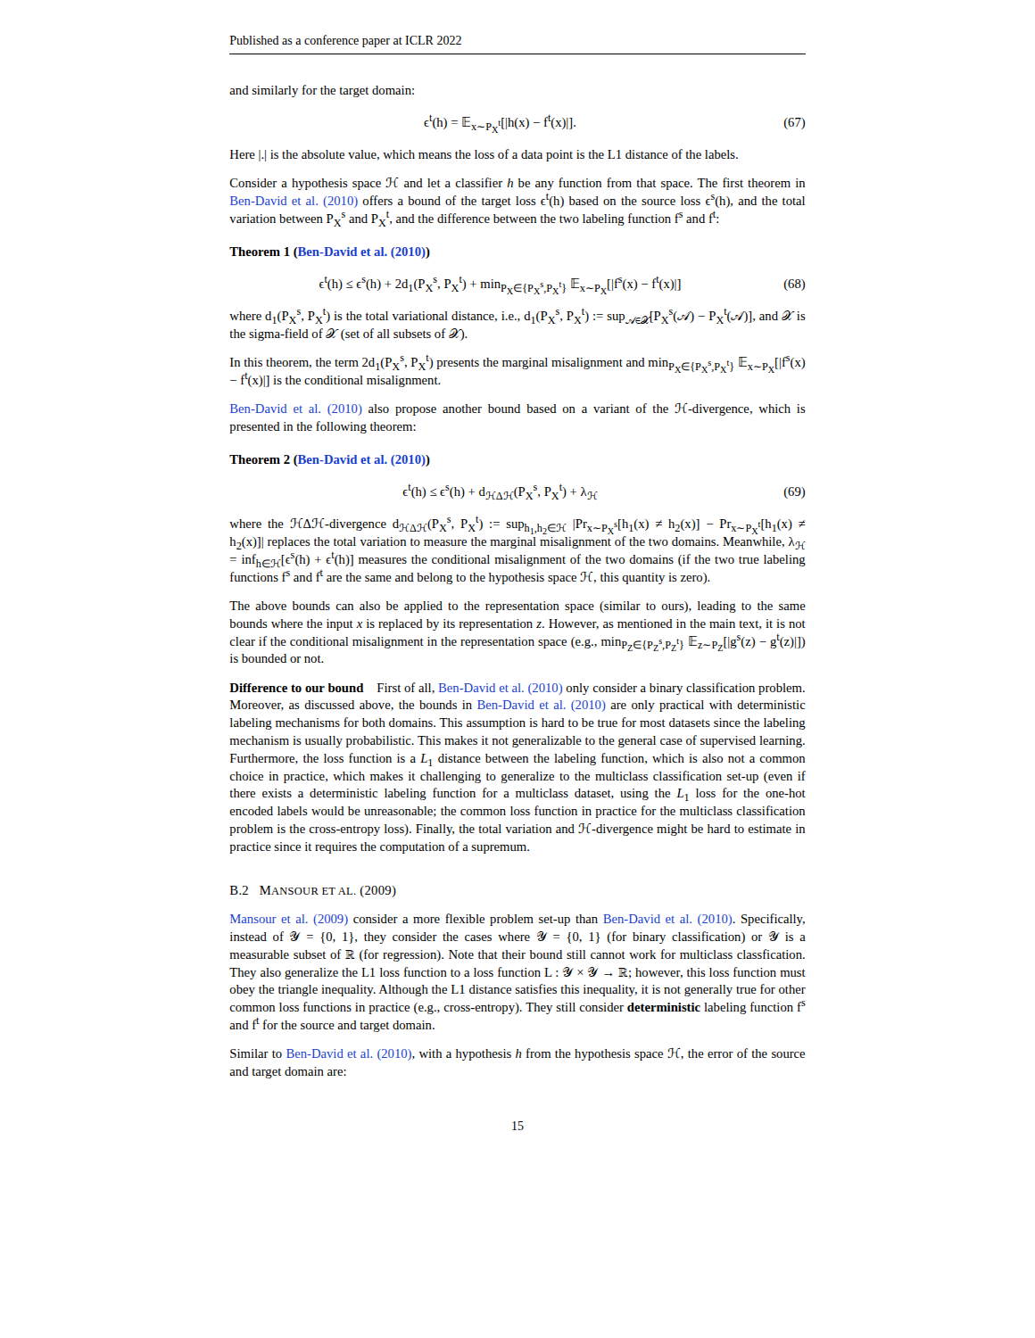Published as a conference paper at ICLR 2022
and similarly for the target domain:
ϵt(h) = 𝔼x∼PXt[|h(x) − ft(x)|].
(67)
Here |.| is the absolute value, which means the loss of a data point is the L1 distance of the labels.
Consider a hypothesis space ℋ and let a classifier h be any function from that space. The first theorem in Ben-David et al. (2010) offers a bound of the target loss ϵt(h) based on the source loss ϵs(h), and the total variation between PXs and PXt, and the difference between the two labeling function fs and ft:
Theorem 1 (Ben-David et al. (2010))
ϵt(h) ≤ ϵs(h) + 2d1(PXs, PXt) + minPX∈{PXs,PXt} 𝔼x∼PX[|fs(x) − ft(x)|]
(68)
where d1(PXs, PXt) is the total variational distance, i.e., d1(PXs, PXt) := sup𝒜∈𝒳[PXs(𝒜) − PXt(𝒜)], and 𝒳 is the sigma-field of 𝒳 (set of all subsets of 𝒳).
In this theorem, the term 2d1(PXs, PXt) presents the marginal misalignment and minPX∈{PXs,PXt} 𝔼x∼PX[|fs(x) − ft(x)|] is the conditional misalignment.
Ben-David et al. (2010) also propose another bound based on a variant of the ℋ-divergence, which is presented in the following theorem:
Theorem 2 (Ben-David et al. (2010))
ϵt(h) ≤ ϵs(h) + dℋΔℋ(PXs, PXt) + λℋ
(69)
where the ℋΔℋ-divergence dℋΔℋ(PXs, PXt) := suph1,h2∈ℋ |Prx∼PXs[h1(x) ≠ h2(x)] − Prx∼PXt[h1(x) ≠ h2(x)]| replaces the total variation to measure the marginal misalignment of the two domains. Meanwhile, λℋ = infh∈ℋ[ϵs(h) + ϵt(h)] measures the conditional misalignment of the two domains (if the two true labeling functions fs and ft are the same and belong to the hypothesis space ℋ, this quantity is zero).
The above bounds can also be applied to the representation space (similar to ours), leading to the same bounds where the input x is replaced by its representation z. However, as mentioned in the main text, it is not clear if the conditional misalignment in the representation space (e.g., minPZ∈{PZs,PZt} 𝔼z∼PZ[|gs(z) − gt(z)|]) is bounded or not.
Difference to our bound First of all, Ben-David et al. (2010) only consider a binary classification problem. Moreover, as discussed above, the bounds in Ben-David et al. (2010) are only practical with deterministic labeling mechanisms for both domains. This assumption is hard to be true for most datasets since the labeling mechanism is usually probabilistic. This makes it not generalizable to the general case of supervised learning. Furthermore, the loss function is a L1 distance between the labeling function, which is also not a common choice in practice, which makes it challenging to generalize to the multiclass classification set-up (even if there exists a deterministic labeling function for a multiclass dataset, using the L1 loss for the one-hot encoded labels would be unreasonable; the common loss function in practice for the multiclass classification problem is the cross-entropy loss). Finally, the total variation and ℋ-divergence might be hard to estimate in practice since it requires the computation of a supremum.
B.2 MANSOUR ET AL. (2009)
Mansour et al. (2009) consider a more flexible problem set-up than Ben-David et al. (2010). Specifically, instead of 𝒴 = {0, 1}, they consider the cases where 𝒴 = {0, 1} (for binary classification) or 𝒴 is a measurable subset of ℝ (for regression). Note that their bound still cannot work for multiclass classfication. They also generalize the L1 loss function to a loss function L : 𝒴 × 𝒴 → ℝ; however, this loss function must obey the triangle inequality. Although the L1 distance satisfies this inequality, it is not generally true for other common loss functions in practice (e.g., cross-entropy). They still consider deterministic labeling function fs and ft for the source and target domain.
Similar to Ben-David et al. (2010), with a hypothesis h from the hypothesis space ℋ, the error of the source and target domain are:
15